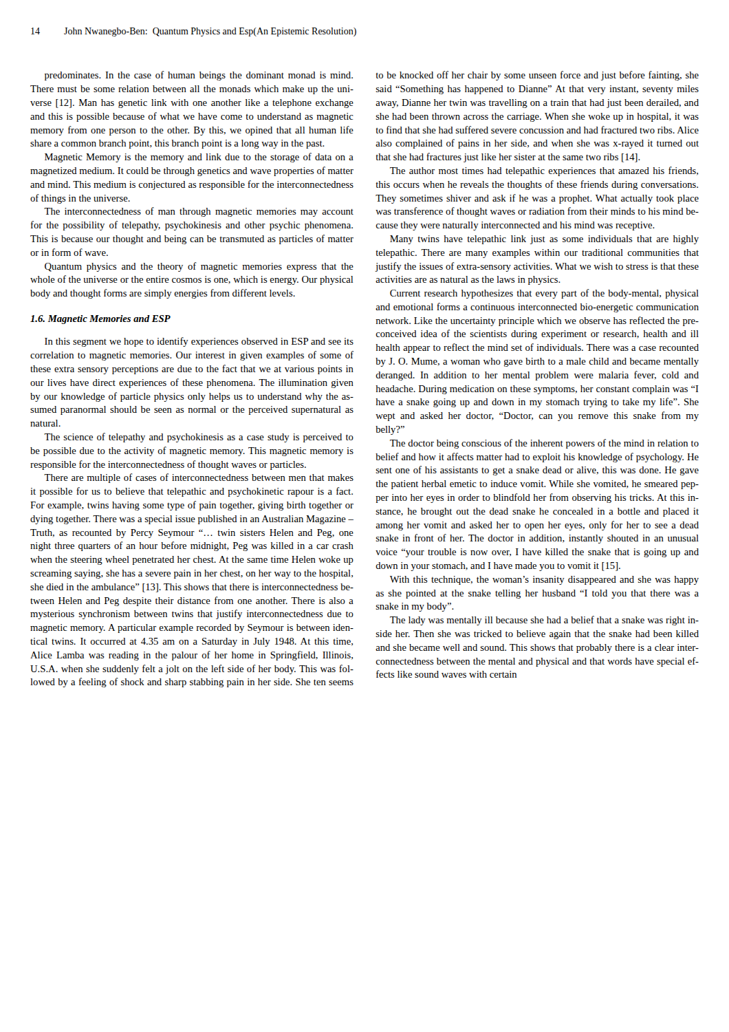14 John Nwanegbo-Ben: Quantum Physics and Esp(An Epistemic Resolution)
predominates. In the case of human beings the dominant monad is mind. There must be some relation between all the monads which make up the universe [12]. Man has genetic link with one another like a telephone exchange and this is possible because of what we have come to understand as magnetic memory from one person to the other. By this, we opined that all human life share a common branch point, this branch point is a long way in the past.
Magnetic Memory is the memory and link due to the storage of data on a magnetized medium. It could be through genetics and wave properties of matter and mind. This medium is conjectured as responsible for the interconnectedness of things in the universe.
The interconnectedness of man through magnetic memories may account for the possibility of telepathy, psychokinesis and other psychic phenomena. This is because our thought and being can be transmuted as particles of matter or in form of wave.
Quantum physics and the theory of magnetic memories express that the whole of the universe or the entire cosmos is one, which is energy. Our physical body and thought forms are simply energies from different levels.
1.6. Magnetic Memories and ESP
In this segment we hope to identify experiences observed in ESP and see its correlation to magnetic memories. Our interest in given examples of some of these extra sensory perceptions are due to the fact that we at various points in our lives have direct experiences of these phenomena. The illumination given by our knowledge of particle physics only helps us to understand why the assumed paranormal should be seen as normal or the perceived supernatural as natural.
The science of telepathy and psychokinesis as a case study is perceived to be possible due to the activity of magnetic memory. This magnetic memory is responsible for the interconnectedness of thought waves or particles.
There are multiple of cases of interconnectedness between men that makes it possible for us to believe that telepathic and psychokinetic rapour is a fact. For example, twins having some type of pain together, giving birth together or dying together. There was a special issue published in an Australian Magazine – Truth, as recounted by Percy Seymour “… twin sisters Helen and Peg, one night three quarters of an hour before midnight, Peg was killed in a car crash when the steering wheel penetrated her chest. At the same time Helen woke up screaming saying, she has a severe pain in her chest, on her way to the hospital, she died in the ambulance” [13]. This shows that there is interconnectedness between Helen and Peg despite their distance from one another. There is also a mysterious synchronism between twins that justify interconnectedness due to magnetic memory. A particular example recorded by Seymour is between identical twins. It occurred at 4.35 am on a Saturday in July 1948. At this time, Alice Lamba was reading in the palour of her home in Springfield, Illinois, U.S.A. when she suddenly felt a jolt on the left side of her body. This was followed by a feeling of shock and sharp stabbing pain in her side. She ten seems to be knocked off her chair by some unseen force and just before fainting, she said “Something has happened to Dianne” At that very instant, seventy miles away, Dianne her twin was travelling on a train that had just been derailed, and she had been thrown across the carriage. When she woke up in hospital, it was to find that she had suffered severe concussion and had fractured two ribs. Alice also complained of pains in her side, and when she was x-rayed it turned out that she had fractures just like her sister at the same two ribs [14].
The author most times had telepathic experiences that amazed his friends, this occurs when he reveals the thoughts of these friends during conversations. They sometimes shiver and ask if he was a prophet. What actually took place was transference of thought waves or radiation from their minds to his mind because they were naturally interconnected and his mind was receptive.
Many twins have telepathic link just as some individuals that are highly telepathic. There are many examples within our traditional communities that justify the issues of extra-sensory activities. What we wish to stress is that these activities are as natural as the laws in physics.
Current research hypothesizes that every part of the body-mental, physical and emotional forms a continuous interconnected bio-energetic communication network. Like the uncertainty principle which we observe has reflected the preconceived idea of the scientists during experiment or research, health and ill health appear to reflect the mind set of individuals. There was a case recounted by J. O. Mume, a woman who gave birth to a male child and became mentally deranged. In addition to her mental problem were malaria fever, cold and headache. During medication on these symptoms, her constant complain was “I have a snake going up and down in my stomach trying to take my life”. She wept and asked her doctor, “Doctor, can you remove this snake from my belly?”
The doctor being conscious of the inherent powers of the mind in relation to belief and how it affects matter had to exploit his knowledge of psychology. He sent one of his assistants to get a snake dead or alive, this was done. He gave the patient herbal emetic to induce vomit. While she vomited, he smeared pepper into her eyes in order to blindfold her from observing his tricks. At this instance, he brought out the dead snake he concealed in a bottle and placed it among her vomit and asked her to open her eyes, only for her to see a dead snake in front of her. The doctor in addition, instantly shouted in an unusual voice “your trouble is now over, I have killed the snake that is going up and down in your stomach, and I have made you to vomit it [15].
With this technique, the woman’s insanity disappeared and she was happy as she pointed at the snake telling her husband “I told you that there was a snake in my body”.
The lady was mentally ill because she had a belief that a snake was right inside her. Then she was tricked to believe again that the snake had been killed and she became well and sound. This shows that probably there is a clear interconnectedness between the mental and physical and that words have special effects like sound waves with certain